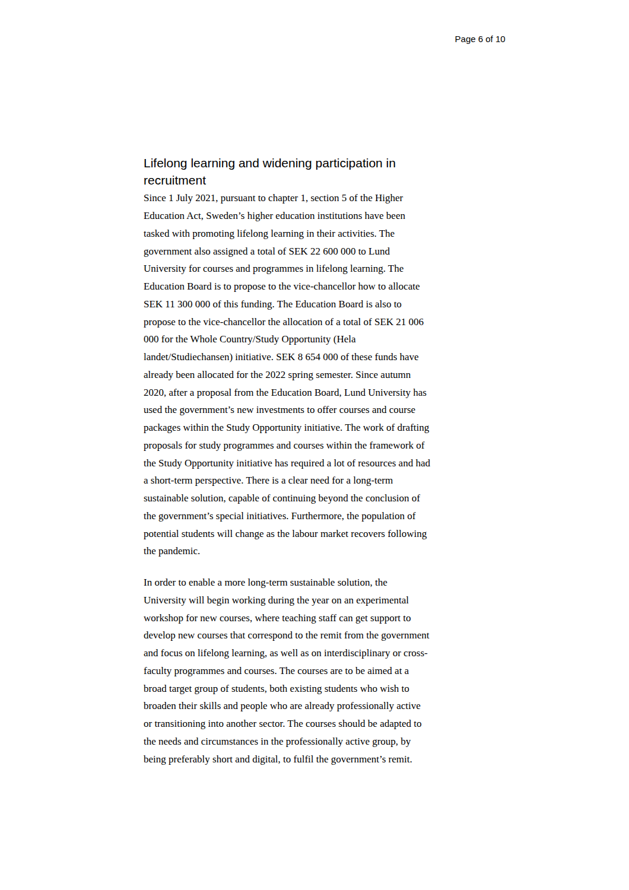Page 6 of 10
Lifelong learning and widening participation in recruitment
Since 1 July 2021, pursuant to chapter 1, section 5 of the Higher Education Act, Sweden’s higher education institutions have been tasked with promoting lifelong learning in their activities. The government also assigned a total of SEK 22 600 000 to Lund University for courses and programmes in lifelong learning. The Education Board is to propose to the vice-chancellor how to allocate SEK 11 300 000 of this funding. The Education Board is also to propose to the vice-chancellor the allocation of a total of SEK 21 006 000 for the Whole Country/Study Opportunity (Hela landet/Studiechansen) initiative. SEK 8 654 000 of these funds have already been allocated for the 2022 spring semester. Since autumn 2020, after a proposal from the Education Board, Lund University has used the government’s new investments to offer courses and course packages within the Study Opportunity initiative. The work of drafting proposals for study programmes and courses within the framework of the Study Opportunity initiative has required a lot of resources and had a short-term perspective. There is a clear need for a long-term sustainable solution, capable of continuing beyond the conclusion of the government’s special initiatives. Furthermore, the population of potential students will change as the labour market recovers following the pandemic.
In order to enable a more long-term sustainable solution, the University will begin working during the year on an experimental workshop for new courses, where teaching staff can get support to develop new courses that correspond to the remit from the government and focus on lifelong learning, as well as on interdisciplinary or cross-faculty programmes and courses. The courses are to be aimed at a broad target group of students, both existing students who wish to broaden their skills and people who are already professionally active or transitioning into another sector. The courses should be adapted to the needs and circumstances in the professionally active group, by being preferably short and digital, to fulfil the government’s remit.